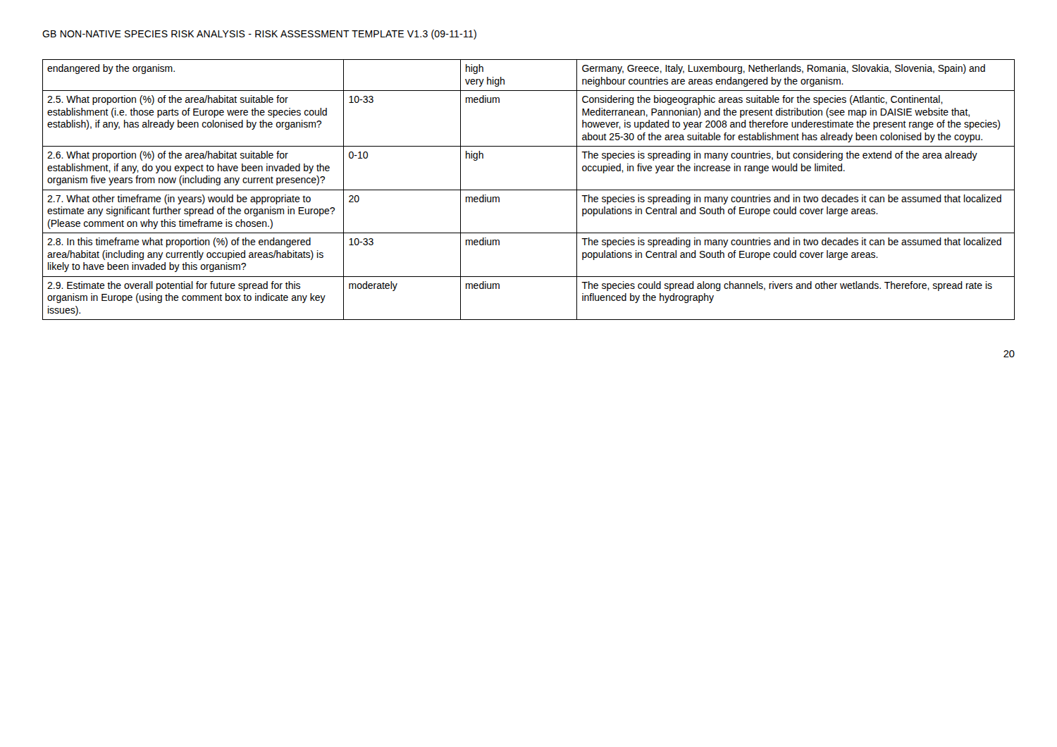GB NON-NATIVE SPECIES RISK ANALYSIS - RISK ASSESSMENT TEMPLATE V1.3 (09-11-11)
| endangered by the organism. | | high very high | Germany, Greece, Italy, Luxembourg, Netherlands, Romania, Slovakia, Slovenia, Spain) and neighbour countries are areas endangered by the organism. |
| 2.5. What proportion (%) of the area/habitat suitable for establishment (i.e. those parts of Europe were the species could establish), if any, has already been colonised by the organism? | 10-33 | medium | Considering the biogeographic areas suitable for the species (Atlantic, Continental, Mediterranean, Pannonian) and the present distribution (see map in DAISIE website that, however, is updated to year 2008 and therefore underestimate the present range of the species) about 25-30 of the area suitable for establishment has already been colonised by the coypu. |
| 2.6. What proportion (%) of the area/habitat suitable for establishment, if any, do you expect to have been invaded by the organism five years from now (including any current presence)? | 0-10 | high | The species is spreading in many countries, but considering the extend of the area already occupied, in five year the increase in range would be limited. |
| 2.7. What other timeframe (in years) would be appropriate to estimate any significant further spread of the organism in Europe? (Please comment on why this timeframe is chosen.) | 20 | medium | The species is spreading in many countries and in two decades it can be assumed that localized populations in Central and South of Europe could cover large areas. |
| 2.8. In this timeframe what proportion (%) of the endangered area/habitat (including any currently occupied areas/habitats) is likely to have been invaded by this organism? | 10-33 | medium | The species is spreading in many countries and in two decades it can be assumed that localized populations in Central and South of Europe could cover large areas. |
| 2.9. Estimate the overall potential for future spread for this organism in Europe (using the comment box to indicate any key issues). | moderately | medium | The species could spread along channels, rivers and other wetlands. Therefore, spread rate is influenced by the hydrography |
20